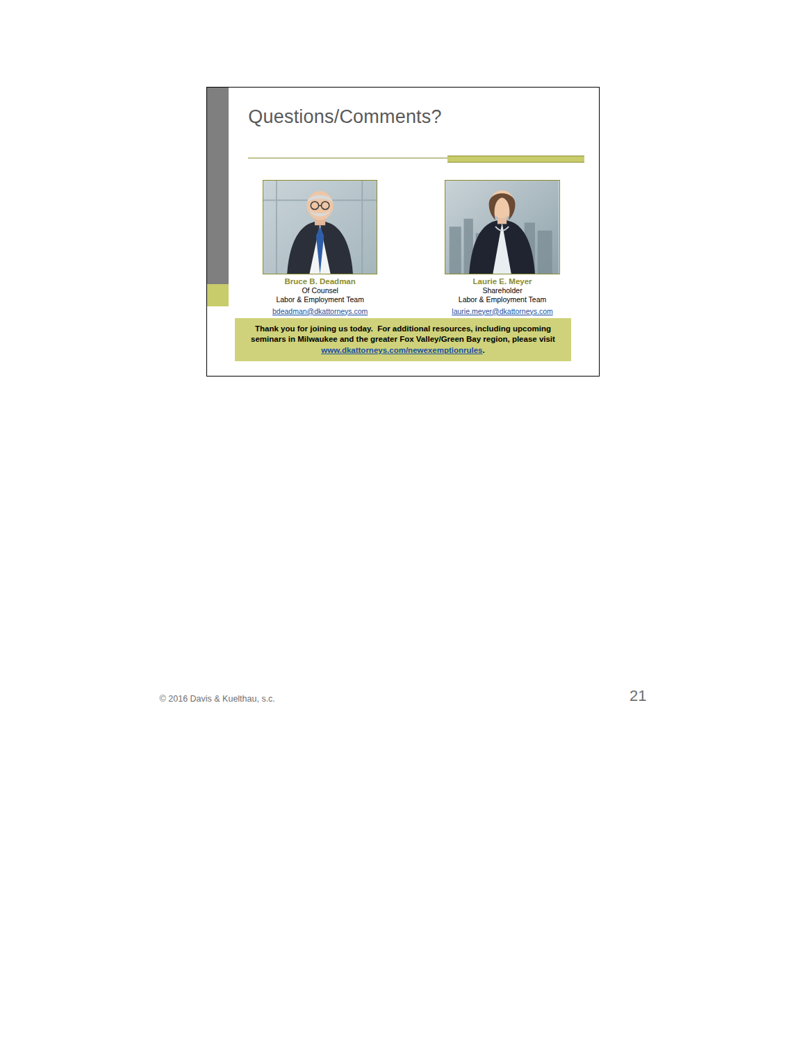Questions/Comments?
Bruce B. Deadman
Of Counsel
Labor & Employment Team
bdeadman@dkattorneys.com
920.431.2228
Laurie E. Meyer
Shareholder
Labor & Employment Team
laurie.meyer@dkattorneys.com
414.225.1419
James M. Kalny
Shareholder
Labor & Employment Team Chair
jkalny@dkattorneys.com
920.431.2223
Thank you for joining us today. For additional resources, including upcoming seminars in Milwaukee and the greater Fox Valley/Green Bay region, please visit www.dkattorneys.com/newexemptionrules.
© 2016 Davis & Kuelthau, s.c.
21